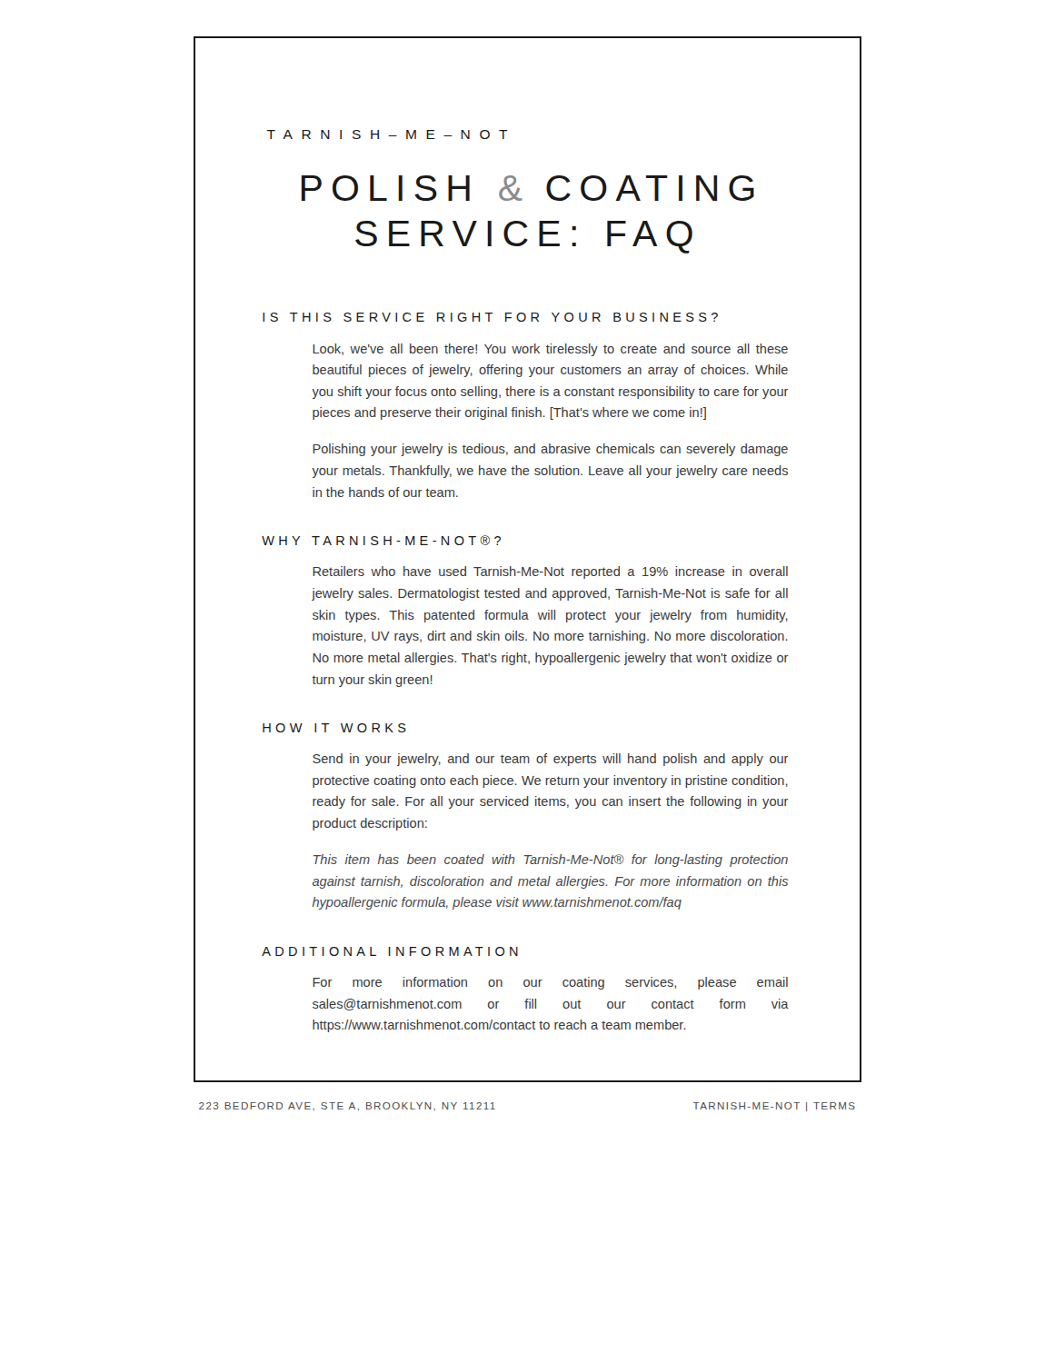Tarnish–Me–Not
Polish & Coating
Service: FAQ
Is this service right for your business?
Look, we've all been there! You work tirelessly to create and source all these beautiful pieces of jewelry, offering your customers an array of choices. While you shift your focus onto selling, there is a constant responsibility to care for your pieces and preserve their original finish. [That's where we come in!]
Polishing your jewelry is tedious, and abrasive chemicals can severely damage your metals. Thankfully, we have the solution. Leave all your jewelry care needs in the hands of our team.
Why Tarnish-Me-Not®?
Retailers who have used Tarnish-Me-Not reported a 19% increase in overall jewelry sales. Dermatologist tested and approved, Tarnish-Me-Not is safe for all skin types. This patented formula will protect your jewelry from humidity, moisture, UV rays, dirt and skin oils. No more tarnishing. No more discoloration. No more metal allergies. That's right, hypoallergenic jewelry that won't oxidize or turn your skin green!
How it works
Send in your jewelry, and our team of experts will hand polish and apply our protective coating onto each piece. We return your inventory in pristine condition, ready for sale. For all your serviced items, you can insert the following in your product description:
This item has been coated with Tarnish-Me-Not® for long-lasting protection against tarnish, discoloration and metal allergies. For more information on this hypoallergenic formula, please visit www.tarnishmenot.com/faq
Additional information
For more information on our coating services, please email sales@tarnishmenot.com or fill out our contact form via https://www.tarnishmenot.com/contact to reach a team member.
223 Bedford Ave, Ste A, Brooklyn, NY 11211
Tarnish-Me-Not | Terms